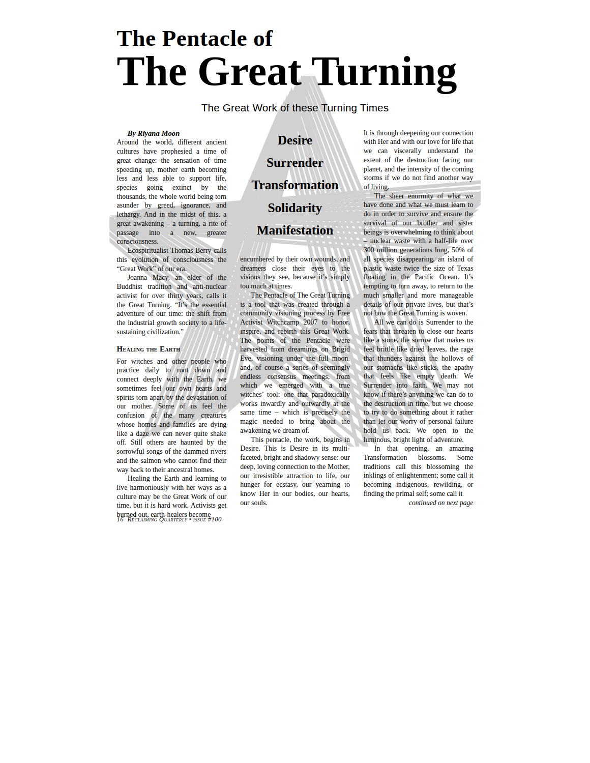The Pentacle of
The Great Turning
The Great Work of these Turning Times
By Riyana Moon
Around the world, different ancient cultures have prophesied a time of great change: the sensation of time speeding up, mother earth becoming less and less able to support life, species going extinct by the thousands, the whole world being torn asunder by greed, ignorance, and lethargy. And in the midst of this, a great awakening – a turning, a rite of passage into a new, greater consciousness.
Ecospiritualist Thomas Berry calls this evolution of consciousness the “Great Work” of our era.
Joanna Macy, an elder of the Buddhist tradition and anti-nuclear activist for over thirty years, calls it the Great Turning. “It’s the essential adventure of our time: the shift from the industrial growth society to a life-sustaining civilization.”
Healing the Earth
For witches and other people who practice daily to root down and connect deeply with the Earth, we sometimes feel our own hearts and spirits torn apart by the devastation of our mother. Some of us feel the confusion of the many creatures whose homes and families are dying like a daze we can never quite shake off. Still others are haunted by the sorrowful songs of the dammed rivers and the salmon who cannot find their way back to their ancestral homes.
Healing the Earth and learning to live harmoniously with her ways as a culture may be the Great Work of our time, but it is hard work. Activists get burned out, earth-healers become
Desire
Surrender
Transformation
Solidarity
Manifestation
encumbered by their own wounds, and dreamers close their eyes to the visions they see, because it’s simply too much at times.
The Pentacle of The Great Turning is a tool that was created through a community visioning process by Free Activist Witchcamp 2007 to honor, inspire, and rebirth this Great Work. The points of the Pentacle were harvested from dreamings on Brigid Eve, visioning under the full moon, and, of course a series of seemingly endless consensus meetings, from which we emerged with a true witches’ tool: one that paradoxically works inwardly and outwardly at the same time – which is precisely the magic needed to bring about the awakening we dream of.
This pentacle, the work, begins in Desire. This is Desire in its multi-faceted, bright and shadowy sense: our deep, loving connection to the Mother, our irresistible attraction to life, our hunger for ecstasy, our yearning to know Her in our bodies, our hearts, our souls.
It is through deepening our connection with Her and with our love for life that we can viscerally understand the extent of the destruction facing our planet, and the intensity of the coming storms if we do not find another way of living.
The sheer enormity of what we have done and what we must learn to do in order to survive and ensure the survival of our brother and sister beings is overwhelming to think about – nuclear waste with a half-life over 300 million generations long, 50% of all species disappearing, an island of plastic waste twice the size of Texas floating in the Pacific Ocean. It’s tempting to turn away, to return to the much smaller and more manageable details of our private lives, but that’s not how the Great Turning is woven.
All we can do is Surrender to the fears that threaten to close our hearts like a stone, the sorrow that makes us feel brittle like dried leaves, the rage that thunders against the hollows of our stomachs like sticks, the apathy that feels like empty death. We Surrender into faith. We may not know if there’s anything we can do to the destruction in time, but we choose to try to do something about it rather than let our worry of personal failure hold us back. We open to the luminous, bright light of adventure.
In that opening, an amazing Transformation blossoms. Some traditions call this blossoming the inklings of enlightenment; some call it becoming indigenous, rewilding, or finding the primal self; some call it
continued on next page
16 Reclaiming Quarterly • issue #100